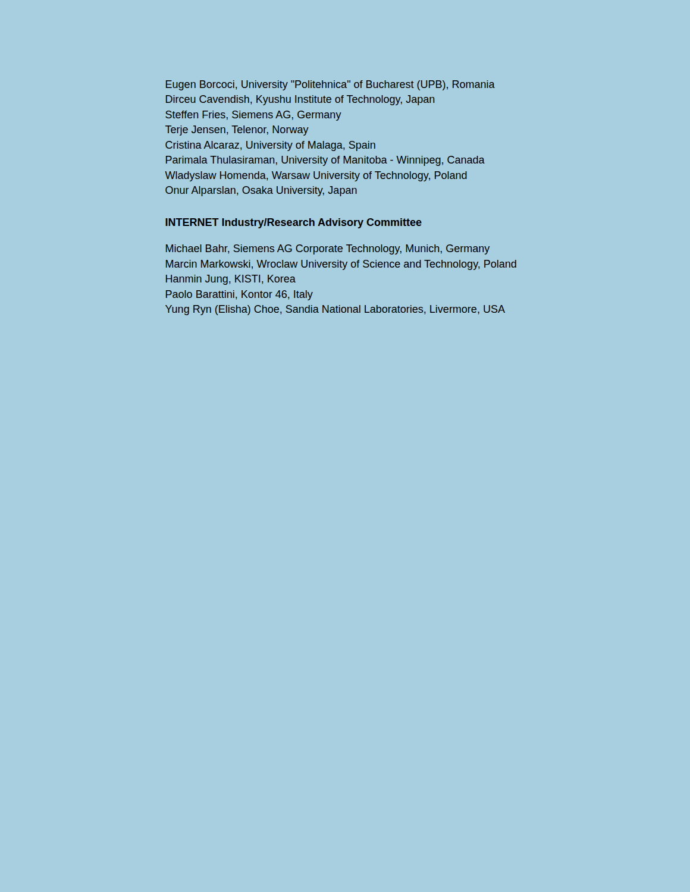Eugen Borcoci, University "Politehnica" of Bucharest (UPB), Romania
Dirceu Cavendish, Kyushu Institute of Technology, Japan
Steffen Fries, Siemens AG, Germany
Terje Jensen, Telenor, Norway
Cristina Alcaraz, University of Malaga, Spain
Parimala Thulasiraman, University of Manitoba - Winnipeg, Canada
Wladyslaw Homenda, Warsaw University of Technology, Poland
Onur Alparslan, Osaka University, Japan
INTERNET Industry/Research Advisory Committee
Michael Bahr, Siemens AG Corporate Technology, Munich, Germany
Marcin Markowski, Wroclaw University of Science and Technology, Poland
Hanmin Jung, KISTI, Korea
Paolo Barattini, Kontor 46, Italy
Yung Ryn (Elisha) Choe, Sandia National Laboratories, Livermore, USA